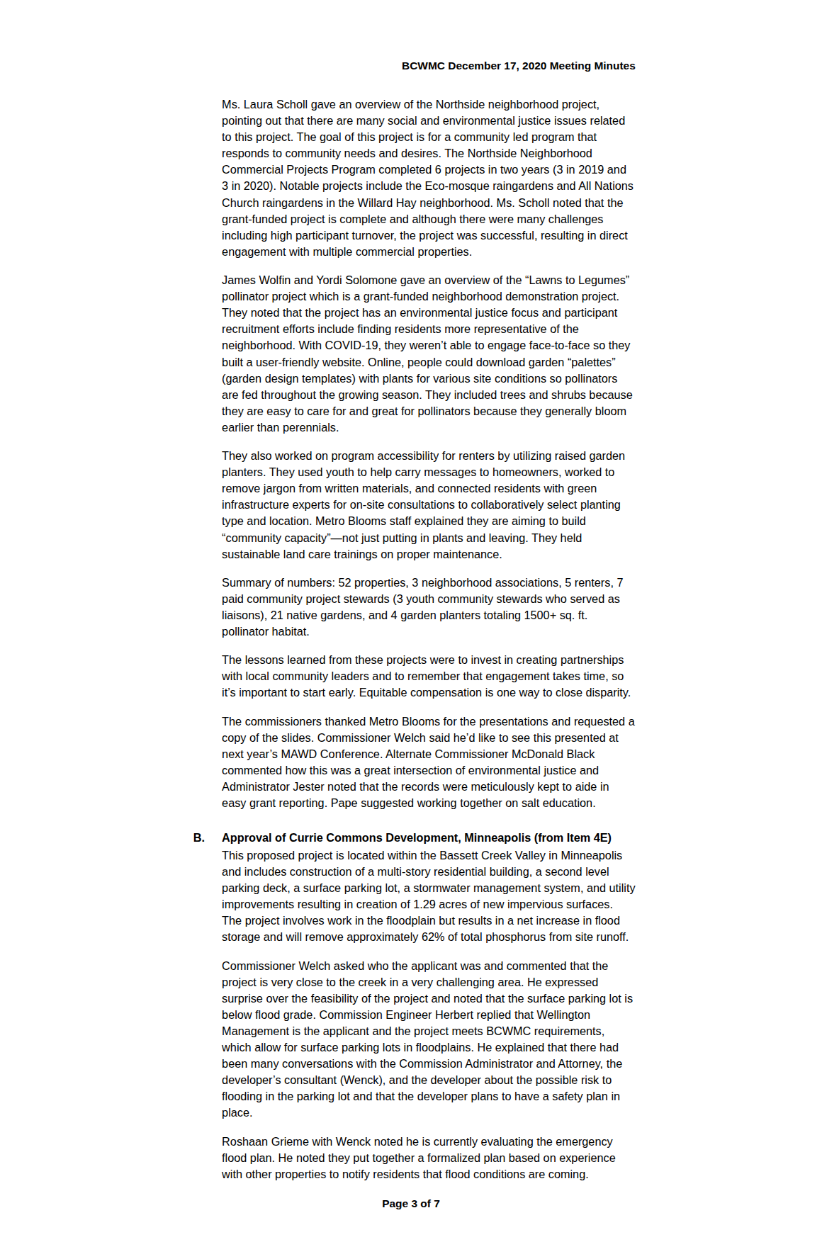BCWMC December 17, 2020 Meeting Minutes
Ms. Laura Scholl gave an overview of the Northside neighborhood project, pointing out that there are many social and environmental justice issues related to this project. The goal of this project is for a community led program that responds to community needs and desires. The Northside Neighborhood Commercial Projects Program completed 6 projects in two years (3 in 2019 and 3 in 2020). Notable projects include the Eco-mosque raingardens and All Nations Church raingardens in the Willard Hay neighborhood. Ms. Scholl noted that the grant-funded project is complete and although there were many challenges including high participant turnover, the project was successful, resulting in direct engagement with multiple commercial properties.
James Wolfin and Yordi Solomone gave an overview of the “Lawns to Legumes” pollinator project which is a grant-funded neighborhood demonstration project. They noted that the project has an environmental justice focus and participant recruitment efforts include finding residents more representative of the neighborhood. With COVID-19, they weren’t able to engage face-to-face so they built a user-friendly website. Online, people could download garden “palettes” (garden design templates) with plants for various site conditions so pollinators are fed throughout the growing season. They included trees and shrubs because they are easy to care for and great for pollinators because they generally bloom earlier than perennials.
They also worked on program accessibility for renters by utilizing raised garden planters. They used youth to help carry messages to homeowners, worked to remove jargon from written materials, and connected residents with green infrastructure experts for on-site consultations to collaboratively select planting type and location. Metro Blooms staff explained they are aiming to build “community capacity”—not just putting in plants and leaving. They held sustainable land care trainings on proper maintenance.
Summary of numbers: 52 properties, 3 neighborhood associations, 5 renters, 7 paid community project stewards (3 youth community stewards who served as liaisons), 21 native gardens, and 4 garden planters totaling 1500+ sq. ft. pollinator habitat.
The lessons learned from these projects were to invest in creating partnerships with local community leaders and to remember that engagement takes time, so it’s important to start early. Equitable compensation is one way to close disparity.
The commissioners thanked Metro Blooms for the presentations and requested a copy of the slides. Commissioner Welch said he’d like to see this presented at next year’s MAWD Conference. Alternate Commissioner McDonald Black commented how this was a great intersection of environmental justice and Administrator Jester noted that the records were meticulously kept to aide in easy grant reporting. Pape suggested working together on salt education.
B.
Approval of Currie Commons Development, Minneapolis (from Item 4E)
This proposed project is located within the Bassett Creek Valley in Minneapolis and includes construction of a multi-story residential building, a second level parking deck, a surface parking lot, a stormwater management system, and utility improvements resulting in creation of 1.29 acres of new impervious surfaces. The project involves work in the floodplain but results in a net increase in flood storage and will remove approximately 62% of total phosphorus from site runoff.
Commissioner Welch asked who the applicant was and commented that the project is very close to the creek in a very challenging area. He expressed surprise over the feasibility of the project and noted that the surface parking lot is below flood grade. Commission Engineer Herbert replied that Wellington Management is the applicant and the project meets BCWMC requirements, which allow for surface parking lots in floodplains. He explained that there had been many conversations with the Commission Administrator and Attorney, the developer’s consultant (Wenck), and the developer about the possible risk to flooding in the parking lot and that the developer plans to have a safety plan in place.
Roshaan Grieme with Wenck noted he is currently evaluating the emergency flood plan. He noted they put together a formalized plan based on experience with other properties to notify residents that flood conditions are coming.
Page 3 of 7